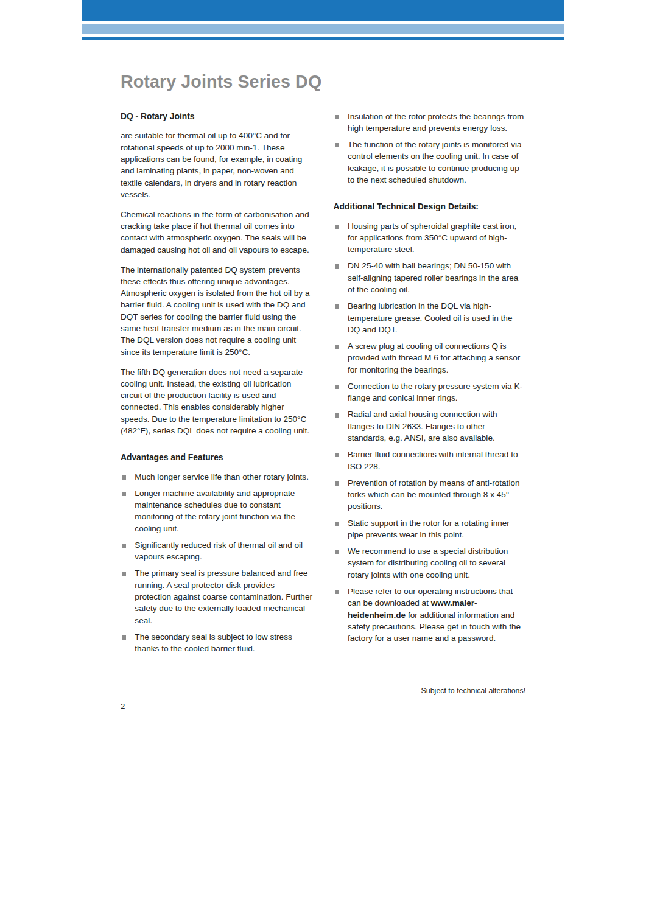Rotary Joints Series DQ
DQ - Rotary Joints
are suitable for thermal oil up to 400°C and for rotational speeds of up to 2000 min-1. These applications can be found, for example, in coating and laminating plants, in paper, non-woven and textile calendars, in dryers and in rotary reaction vessels.
Chemical reactions in the form of carbonisation and cracking take place if hot thermal oil comes into contact with atmospheric oxygen. The seals will be damaged causing hot oil and oil vapours to escape.
The internationally patented DQ system prevents these effects thus offering unique advantages. Atmospheric oxygen is isolated from the hot oil by a barrier fluid. A cooling unit is used with the DQ and DQT series for cooling the barrier fluid using the same heat transfer medium as in the main circuit. The DQL version does not require a cooling unit since its temperature limit is 250°C.
The fifth DQ generation does not need a separate cooling unit. Instead, the existing oil lubrication circuit of the production facility is used and connected. This enables considerably higher speeds. Due to the temperature limitation to 250°C (482°F), series DQL does not require a cooling unit.
Advantages and Features
Much longer service life than other rotary joints.
Longer machine availability and appropriate maintenance schedules due to constant monitoring of the rotary joint function via the cooling unit.
Significantly reduced risk of thermal oil and oil vapours escaping.
The primary seal is pressure balanced and free running. A seal protector disk provides protection against coarse contamination. Further safety due to the externally loaded mechanical seal.
The secondary seal is subject to low stress thanks to the cooled barrier fluid.
Insulation of the rotor protects the bearings from high temperature and prevents energy loss.
The function of the rotary joints is monitored via control elements on the cooling unit. In case of leakage, it is possible to continue producing up to the next scheduled shutdown.
Additional Technical Design Details:
Housing parts of spheroidal graphite cast iron, for applications from 350°C upward of high-temperature steel.
DN 25-40 with ball bearings; DN 50-150 with self-aligning tapered roller bearings in the area of the cooling oil.
Bearing lubrication in the DQL via high-temperature grease. Cooled oil is used in the DQ and DQT.
A screw plug at cooling oil connections Q is provided with thread M 6 for attaching a sensor for monitoring the bearings.
Connection to the rotary pressure system via K-flange and conical inner rings.
Radial and axial housing connection with flanges to DIN 2633. Flanges to other standards, e.g. ANSI, are also available.
Barrier fluid connections with internal thread to ISO 228.
Prevention of rotation by means of anti-rotation forks which can be mounted through 8 x 45° positions.
Static support in the rotor for a rotating inner pipe prevents wear in this point.
We recommend to use a special distribution system for distributing cooling oil to several rotary joints with one cooling unit.
Please refer to our operating instructions that can be downloaded at www.maier-heidenheim.de for additional information and safety precautions. Please get in touch with the factory for a user name and a password.
Subject to technical alterations!
2